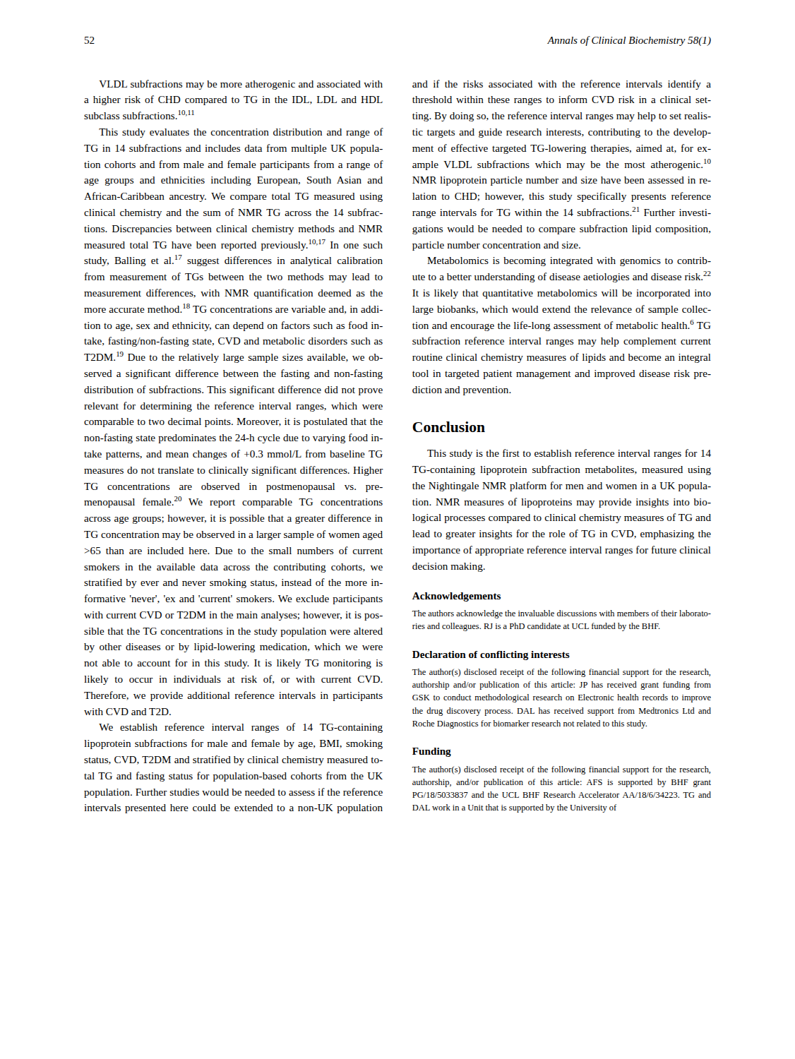52 Annals of Clinical Biochemistry 58(1)
VLDL subfractions may be more atherogenic and associated with a higher risk of CHD compared to TG in the IDL, LDL and HDL subclass subfractions.10,11
This study evaluates the concentration distribution and range of TG in 14 subfractions and includes data from multiple UK population cohorts and from male and female participants from a range of age groups and ethnicities including European, South Asian and African-Caribbean ancestry. We compare total TG measured using clinical chemistry and the sum of NMR TG across the 14 subfractions. Discrepancies between clinical chemistry methods and NMR measured total TG have been reported previously.10,17 In one such study, Balling et al.17 suggest differences in analytical calibration from measurement of TGs between the two methods may lead to measurement differences, with NMR quantification deemed as the more accurate method.18 TG concentrations are variable and, in addition to age, sex and ethnicity, can depend on factors such as food intake, fasting/non-fasting state, CVD and metabolic disorders such as T2DM.19 Due to the relatively large sample sizes available, we observed a significant difference between the fasting and non-fasting distribution of subfractions. This significant difference did not prove relevant for determining the reference interval ranges, which were comparable to two decimal points. Moreover, it is postulated that the non-fasting state predominates the 24-h cycle due to varying food intake patterns, and mean changes of +0.3 mmol/L from baseline TG measures do not translate to clinically significant differences. Higher TG concentrations are observed in postmenopausal vs. premenopausal female.20 We report comparable TG concentrations across age groups; however, it is possible that a greater difference in TG concentration may be observed in a larger sample of women aged >65 than are included here. Due to the small numbers of current smokers in the available data across the contributing cohorts, we stratified by ever and never smoking status, instead of the more informative 'never', 'ex and 'current' smokers. We exclude participants with current CVD or T2DM in the main analyses; however, it is possible that the TG concentrations in the study population were altered by other diseases or by lipid-lowering medication, which we were not able to account for in this study. It is likely TG monitoring is likely to occur in individuals at risk of, or with current CVD. Therefore, we provide additional reference intervals in participants with CVD and T2D.
We establish reference interval ranges of 14 TG-containing lipoprotein subfractions for male and female by age, BMI, smoking status, CVD, T2DM and stratified by clinical chemistry measured total TG and fasting status for population-based cohorts from the UK population. Further studies would be needed to assess if the reference intervals presented here could be extended to a non-UK population and if the risks associated with the reference intervals identify a threshold within these ranges to inform CVD risk in a clinical setting. By doing so, the reference interval ranges may help to set realistic targets and guide research interests, contributing to the development of effective targeted TG-lowering therapies, aimed at, for example VLDL subfractions which may be the most atherogenic.10 NMR lipoprotein particle number and size have been assessed in relation to CHD; however, this study specifically presents reference range intervals for TG within the 14 subfractions.21 Further investigations would be needed to compare subfraction lipid composition, particle number concentration and size.
Metabolomics is becoming integrated with genomics to contribute to a better understanding of disease aetiologies and disease risk.22 It is likely that quantitative metabolomics will be incorporated into large biobanks, which would extend the relevance of sample collection and encourage the life-long assessment of metabolic health.6 TG subfraction reference interval ranges may help complement current routine clinical chemistry measures of lipids and become an integral tool in targeted patient management and improved disease risk prediction and prevention.
Conclusion
This study is the first to establish reference interval ranges for 14 TG-containing lipoprotein subfraction metabolites, measured using the Nightingale NMR platform for men and women in a UK population. NMR measures of lipoproteins may provide insights into biological processes compared to clinical chemistry measures of TG and lead to greater insights for the role of TG in CVD, emphasizing the importance of appropriate reference interval ranges for future clinical decision making.
Acknowledgements
The authors acknowledge the invaluable discussions with members of their laboratories and colleagues. RJ is a PhD candidate at UCL funded by the BHF.
Declaration of conflicting interests
The author(s) disclosed receipt of the following financial support for the research, authorship and/or publication of this article: JP has received grant funding from GSK to conduct methodological research on Electronic health records to improve the drug discovery process. DAL has received support from Medtronics Ltd and Roche Diagnostics for biomarker research not related to this study.
Funding
The author(s) disclosed receipt of the following financial support for the research, authorship, and/or publication of this article: AFS is supported by BHF grant PG/18/5033837 and the UCL BHF Research Accelerator AA/18/6/34223. TG and DAL work in a Unit that is supported by the University of